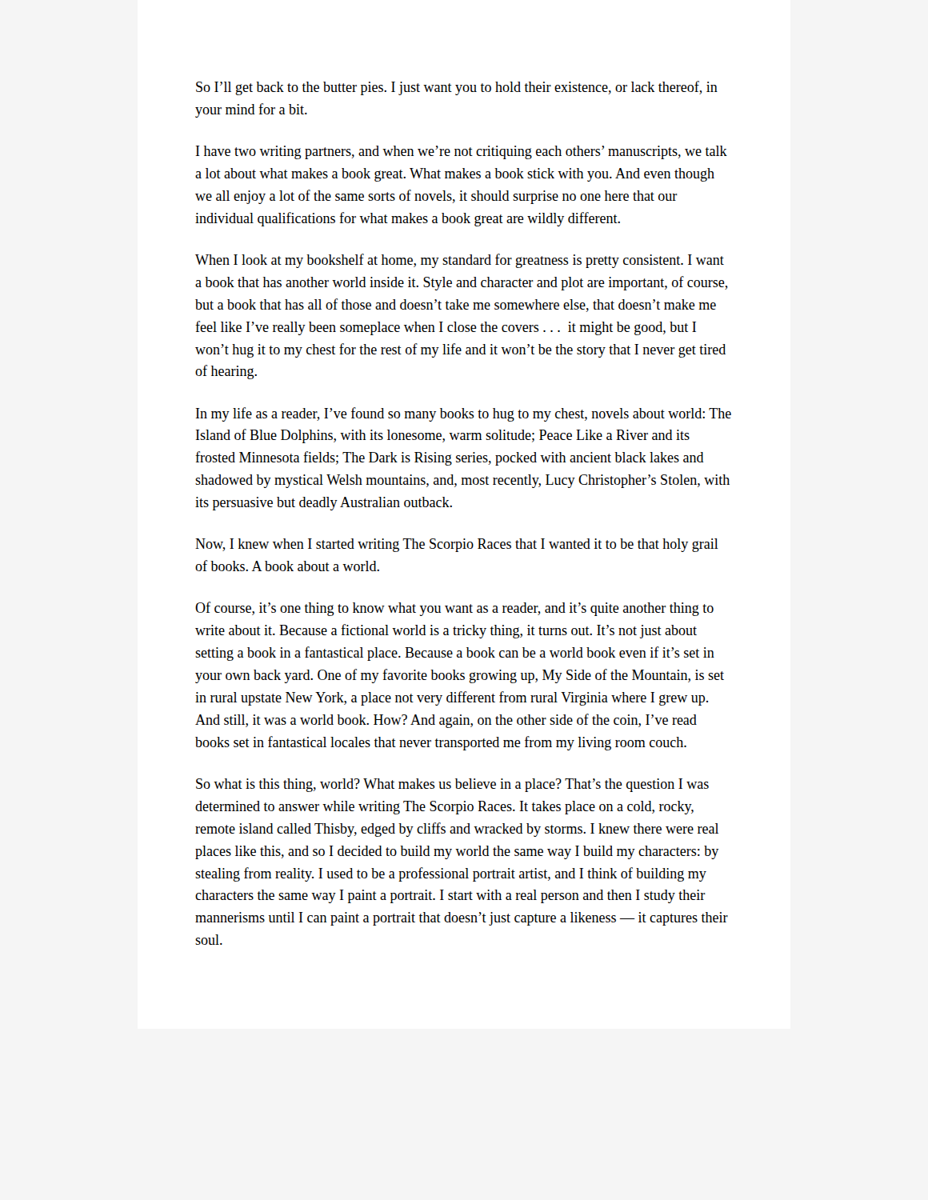So I’ll get back to the butter pies. I just want you to hold their existence, or lack thereof, in your mind for a bit.
I have two writing partners, and when we’re not critiquing each others’ manuscripts, we talk a lot about what makes a book great. What makes a book stick with you. And even though we all enjoy a lot of the same sorts of novels, it should surprise no one here that our individual qualifications for what makes a book great are wildly different.
When I look at my bookshelf at home, my standard for greatness is pretty consistent. I want a book that has another world inside it. Style and character and plot are important, of course, but a book that has all of those and doesn’t take me somewhere else, that doesn’t make me feel like I’ve really been someplace when I close the covers . . . it might be good, but I won’t hug it to my chest for the rest of my life and it won’t be the story that I never get tired of hearing.
In my life as a reader, I’ve found so many books to hug to my chest, novels about world: The Island of Blue Dolphins, with its lonesome, warm solitude; Peace Like a River and its frosted Minnesota fields; The Dark is Rising series, pocked with ancient black lakes and shadowed by mystical Welsh mountains, and, most recently, Lucy Christopher’s Stolen, with its persuasive but deadly Australian outback.
Now, I knew when I started writing The Scorpio Races that I wanted it to be that holy grail of books. A book about a world.
Of course, it’s one thing to know what you want as a reader, and it’s quite another thing to write about it. Because a fictional world is a tricky thing, it turns out. It’s not just about setting a book in a fantastical place. Because a book can be a world book even if it’s set in your own back yard. One of my favorite books growing up, My Side of the Mountain, is set in rural upstate New York, a place not very different from rural Virginia where I grew up. And still, it was a world book. How? And again, on the other side of the coin, I’ve read books set in fantastical locales that never transported me from my living room couch.
So what is this thing, world? What makes us believe in a place? That’s the question I was determined to answer while writing The Scorpio Races. It takes place on a cold, rocky, remote island called Thisby, edged by cliffs and wracked by storms. I knew there were real places like this, and so I decided to build my world the same way I build my characters: by stealing from reality. I used to be a professional portrait artist, and I think of building my characters the same way I paint a portrait. I start with a real person and then I study their mannerisms until I can paint a portrait that doesn’t just capture a likeness — it captures their soul.